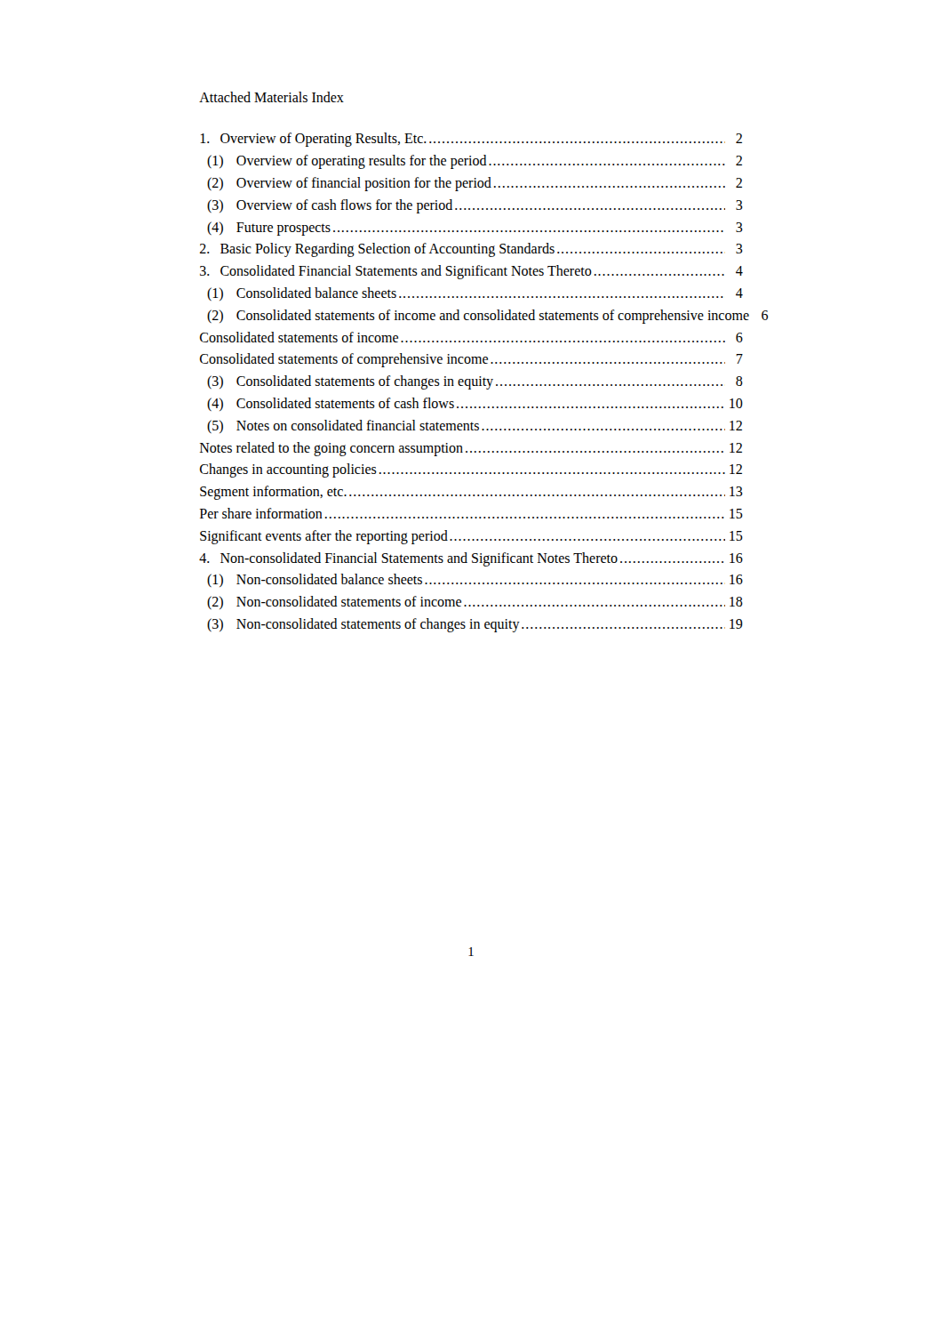Attached Materials Index
1. Overview of Operating Results, Etc. ........................................................................................................... 2
(1) Overview of operating results for the period ................................................................................................ 2
(2) Overview of financial position for the period ............................................................................................... 2
(3) Overview of cash flows for the period ....................................................................................................... 3
(4) Future prospects ................................................................................................................................. 3
2. Basic Policy Regarding Selection of Accounting Standards ............................................................................... 3
3. Consolidated Financial Statements and Significant Notes Thereto ..................................................................... 4
(1) Consolidated balance sheets ................................................................................................................. 4
(2) Consolidated statements of income and consolidated statements of comprehensive income ........................... 6
Consolidated statements of income ..................................................................................................... 6
Consolidated statements of comprehensive income ....................................................................... 7
(3) Consolidated statements of changes in equity ............................................................................................. 8
(4) Consolidated statements of cash flows ..................................................................................................... 10
(5) Notes on consolidated financial statements ................................................................................................ 12
Notes related to the going concern assumption ........................................................................... 12
Changes in accounting policies ..................................................................................................... 12
Segment information, etc. ............................................................................................................. 13
Per share information ..................................................................................................................... 15
Significant events after the reporting period ................................................................................. 15
4. Non-consolidated Financial Statements and Significant Notes Thereto ........................................................... 16
(1) Non-consolidated balance sheets ............................................................................................................. 16
(2) Non-consolidated statements of income ................................................................................................... 18
(3) Non-consolidated statements of changes in equity ....................................................................................... 19
1